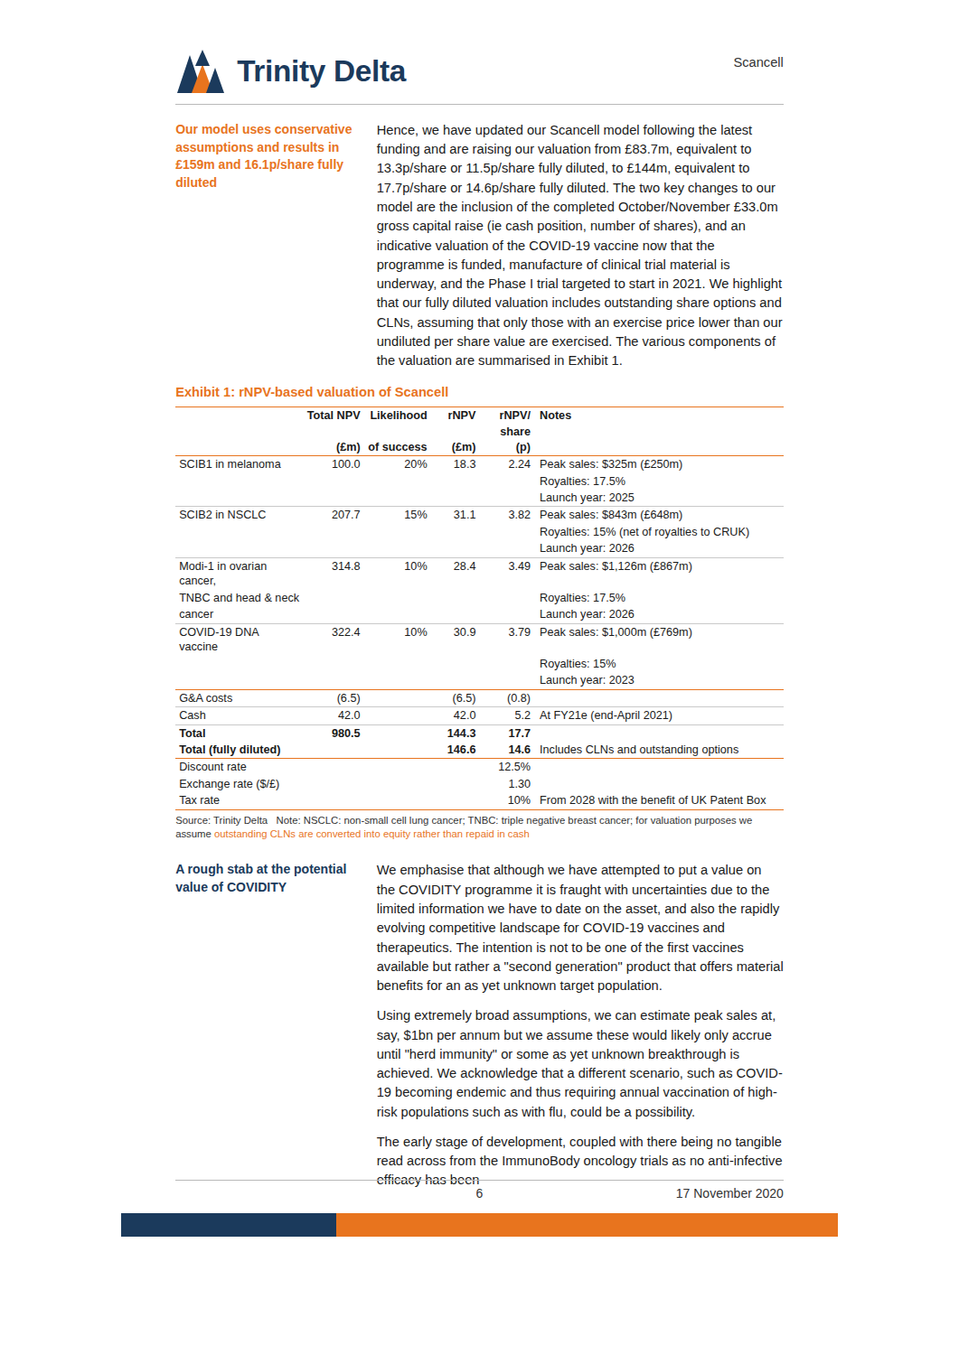Trinity Delta
Scancell
Our model uses conservative assumptions and results in £159m and 16.1p/share fully diluted
Hence, we have updated our Scancell model following the latest funding and are raising our valuation from £83.7m, equivalent to 13.3p/share or 11.5p/share fully diluted, to £144m, equivalent to 17.7p/share or 14.6p/share fully diluted. The two key changes to our model are the inclusion of the completed October/November £33.0m gross capital raise (ie cash position, number of shares), and an indicative valuation of the COVID-19 vaccine now that the programme is funded, manufacture of clinical trial material is underway, and the Phase I trial targeted to start in 2021. We highlight that our fully diluted valuation includes outstanding share options and CLNs, assuming that only those with an exercise price lower than our undiluted per share value are exercised. The various components of the valuation are summarised in Exhibit 1.
Exhibit 1: rNPV-based valuation of Scancell
| | Total NPV | Likelihood | rNPV | rNPV/ | Notes |
| --- | --- | --- | --- | --- | --- |
| | (£m) | of success | (£m) | share (p) | |
| SCIB1 in melanoma | 100.0 | 20% | 18.3 | 2.24 | Peak sales: $325m (£250m) |
| | | | | | Royalties: 17.5% |
| | | | | | Launch year: 2025 |
| SCIB2 in NSCLC | 207.7 | 15% | 31.1 | 3.82 | Peak sales: $843m (£648m) |
| | | | | | Royalties: 15% (net of royalties to CRUK) |
| | | | | | Launch year: 2026 |
| Modi-1 in ovarian cancer, | 314.8 | 10% | 28.4 | 3.49 | Peak sales: $1,126m (£867m) |
| TNBC and head & neck | | | | | Royalties: 17.5% |
| cancer | | | | | Launch year: 2026 |
| COVID-19 DNA vaccine | 322.4 | 10% | 30.9 | 3.79 | Peak sales: $1,000m (£769m) |
| | | | | | Royalties: 15% |
| | | | | | Launch year: 2023 |
| G&A costs | (6.5) | | (6.5) | (0.8) | |
| Cash | 42.0 | | 42.0 | 5.2 | At FY21e (end-April 2021) |
| Total | 980.5 | | 144.3 | 17.7 | |
| Total (fully diluted) | | | 146.6 | 14.6 | Includes CLNs and outstanding options |
| Discount rate | | | | 12.5% | |
| Exchange rate ($/£) | | | | 1.30 | |
| Tax rate | | | | 10% | From 2028 with the benefit of UK Patent Box |
Source: Trinity Delta Note: NSCLC: non-small cell lung cancer; TNBC: triple negative breast cancer; for valuation purposes we assume outstanding CLNs are converted into equity rather than repaid in cash
A rough stab at the potential value of COVIDITY
We emphasise that although we have attempted to put a value on the COVIDITY programme it is fraught with uncertainties due to the limited information we have to date on the asset, and also the rapidly evolving competitive landscape for COVID-19 vaccines and therapeutics. The intention is not to be one of the first vaccines available but rather a "second generation" product that offers material benefits for an as yet unknown target population.
Using extremely broad assumptions, we can estimate peak sales at, say, $1bn per annum but we assume these would likely only accrue until "herd immunity" or some as yet unknown breakthrough is achieved. We acknowledge that a different scenario, such as COVID-19 becoming endemic and thus requiring annual vaccination of high-risk populations such as with flu, could be a possibility.
The early stage of development, coupled with there being no tangible read across from the ImmunoBody oncology trials as no anti-infective efficacy has been
6
17 November 2020